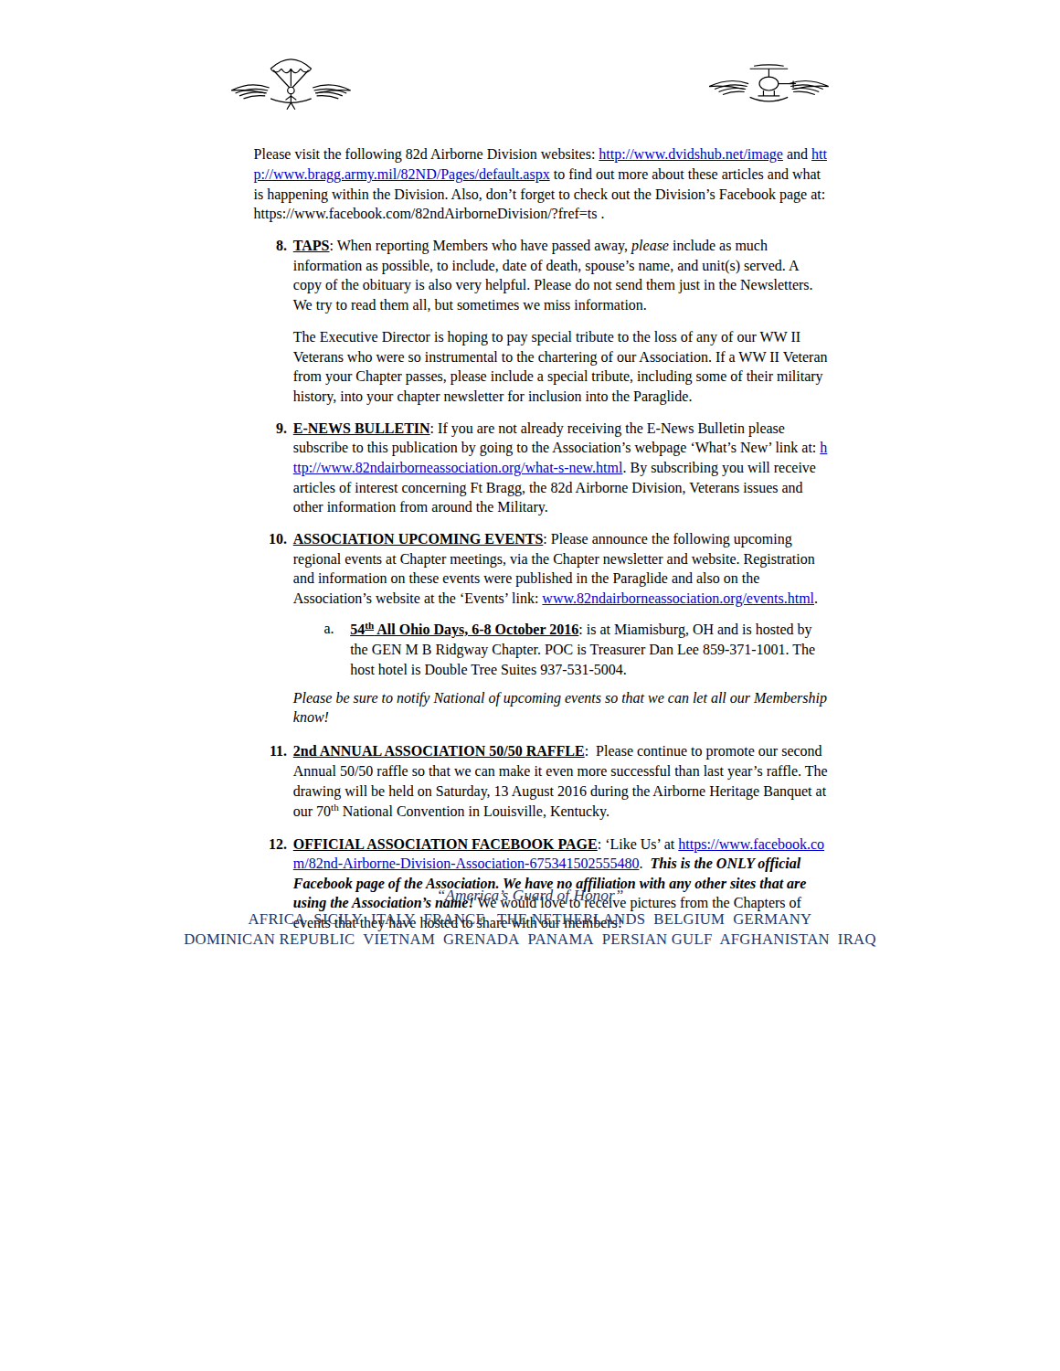Please visit the following 82d Airborne Division websites: http://www.dvidshub.net/image and http://www.bragg.army.mil/82ND/Pages/default.aspx to find out more about these articles and what is happening within the Division. Also, don’t forget to check out the Division’s Facebook page at: https://www.facebook.com/82ndAirborneDivision/?fref=ts .
TAPS: When reporting Members who have passed away, please include as much information as possible, to include, date of death, spouse’s name, and unit(s) served. A copy of the obituary is also very helpful. Please do not send them just in the Newsletters. We try to read them all, but sometimes we miss information.
The Executive Director is hoping to pay special tribute to the loss of any of our WW II Veterans who were so instrumental to the chartering of our Association. If a WW II Veteran from your Chapter passes, please include a special tribute, including some of their military history, into your chapter newsletter for inclusion into the Paraglide.
E-NEWS BULLETIN: If you are not already receiving the E-News Bulletin please subscribe to this publication by going to the Association’s webpage ‘What’s New’ link at: http://www.82ndairborneassociation.org/what-s-new.html. By subscribing you will receive articles of interest concerning Ft Bragg, the 82d Airborne Division, Veterans issues and other information from around the Military.
ASSOCIATION UPCOMING EVENTS: Please announce the following upcoming regional events at Chapter meetings, via the Chapter newsletter and website. Registration and information on these events were published in the Paraglide and also on the Association’s website at the ‘Events’ link: www.82ndairborneassociation.org/events.html.
54th All Ohio Days, 6-8 October 2016: is at Miamisburg, OH and is hosted by the GEN M B Ridgway Chapter. POC is Treasurer Dan Lee 859-371-1001. The host hotel is Double Tree Suites 937-531-5004.
Please be sure to notify National of upcoming events so that we can let all our Membership know!
2nd ANNUAL ASSOCIATION 50/50 RAFFLE: Please continue to promote our second Annual 50/50 raffle so that we can make it even more successful than last year’s raffle. The drawing will be held on Saturday, 13 August 2016 during the Airborne Heritage Banquet at our 70th National Convention in Louisville, Kentucky.
OFFICIAL ASSOCIATION FACEBOOK PAGE: ‘Like Us’ at https://www.facebook.com/82nd-Airborne-Division-Association-675341502555480. This is the ONLY official Facebook page of the Association. We have no affiliation with any other sites that are using the Association’s name! We would love to receive pictures from the Chapters of events that they have hosted to share with our members!
“America’s Guard of Honor”
AFRICA SICILY ITALY FRANCE THE NETHERLANDS BELGIUM GERMANY
DOMINICAN REPUBLIC VIETNAM GRENADA PANAMA PERSIAN GULF AFGHANISTAN IRAQ